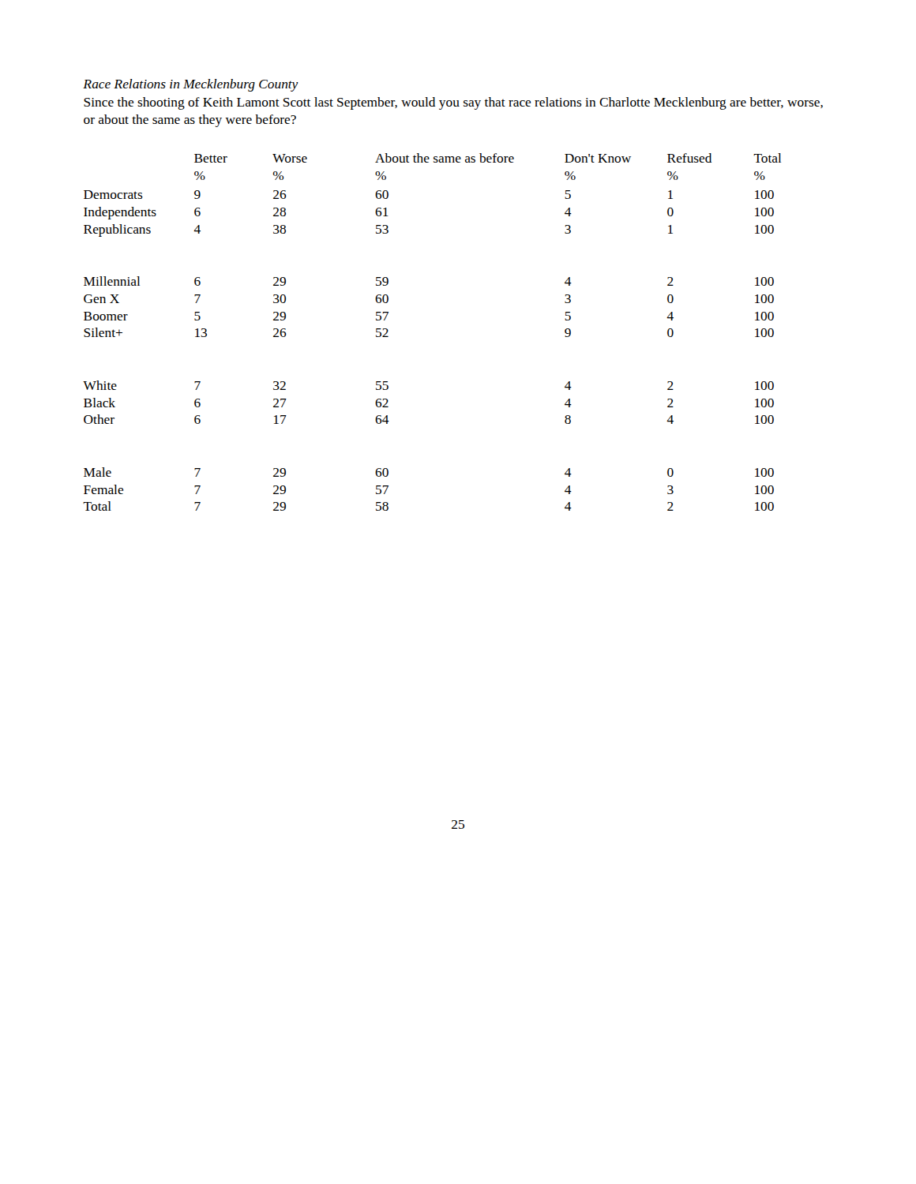Race Relations in Mecklenburg County
Since the shooting of Keith Lamont Scott last September, would you say that race relations in Charlotte Mecklenburg are better, worse, or about the same as they were before?
| | Better | Worse | About the same as before | Don't Know | Refused | Total |
| --- | --- | --- | --- | --- | --- | --- |
| | % | % | % | % | % | % |
| Democrats | 9 | 26 | 60 | 5 | 1 | 100 |
| Independents | 6 | 28 | 61 | 4 | 0 | 100 |
| Republicans | 4 | 38 | 53 | 3 | 1 | 100 |
| Millennial | 6 | 29 | 59 | 4 | 2 | 100 |
| Gen X | 7 | 30 | 60 | 3 | 0 | 100 |
| Boomer | 5 | 29 | 57 | 5 | 4 | 100 |
| Silent+ | 13 | 26 | 52 | 9 | 0 | 100 |
| White | 7 | 32 | 55 | 4 | 2 | 100 |
| Black | 6 | 27 | 62 | 4 | 2 | 100 |
| Other | 6 | 17 | 64 | 8 | 4 | 100 |
| Male | 7 | 29 | 60 | 4 | 0 | 100 |
| Female | 7 | 29 | 57 | 4 | 3 | 100 |
| Total | 7 | 29 | 58 | 4 | 2 | 100 |
25